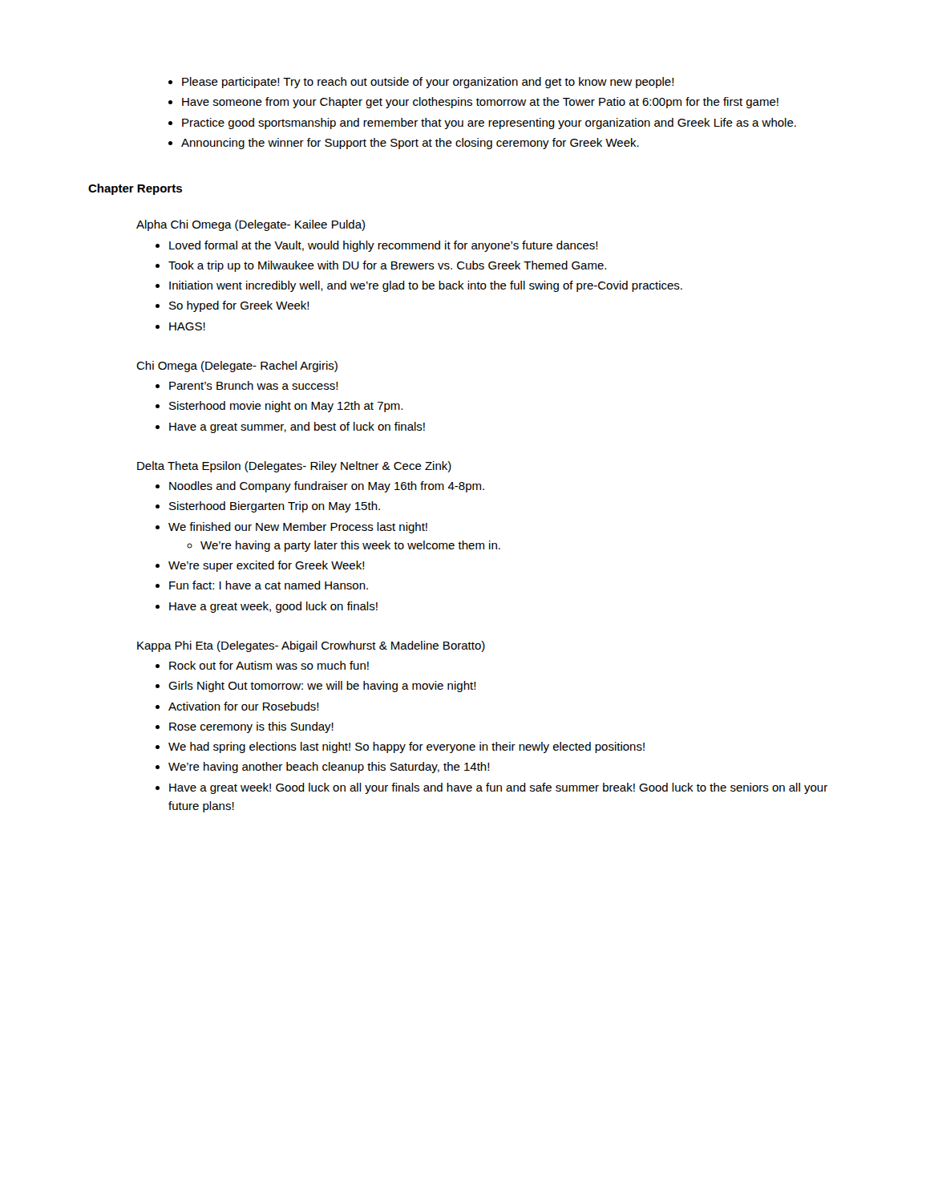Please participate! Try to reach out outside of your organization and get to know new people!
Have someone from your Chapter get your clothespins tomorrow at the Tower Patio at 6:00pm for the first game!
Practice good sportsmanship and remember that you are representing your organization and Greek Life as a whole.
Announcing the winner for Support the Sport at the closing ceremony for Greek Week.
Chapter Reports
Alpha Chi Omega (Delegate- Kailee Pulda)
Loved formal at the Vault, would highly recommend it for anyone’s future dances!
Took a trip up to Milwaukee with DU for a Brewers vs. Cubs Greek Themed Game.
Initiation went incredibly well, and we’re glad to be back into the full swing of pre-Covid practices.
So hyped for Greek Week!
HAGS!
Chi Omega (Delegate- Rachel Argiris)
Parent’s Brunch was a success!
Sisterhood movie night on May 12th at 7pm.
Have a great summer, and best of luck on finals!
Delta Theta Epsilon (Delegates- Riley Neltner & Cece Zink)
Noodles and Company fundraiser on May 16th from 4-8pm.
Sisterhood Biergarten Trip on May 15th.
We finished our New Member Process last night!
We’re having a party later this week to welcome them in.
We’re super excited for Greek Week!
Fun fact: I have a cat named Hanson.
Have a great week, good luck on finals!
Kappa Phi Eta (Delegates- Abigail Crowhurst & Madeline Boratto)
Rock out for Autism was so much fun!
Girls Night Out tomorrow: we will be having a movie night!
Activation for our Rosebuds!
Rose ceremony is this Sunday!
We had spring elections last night! So happy for everyone in their newly elected positions!
We’re having another beach cleanup this Saturday, the 14th!
Have a great week! Good luck on all your finals and have a fun and safe summer break! Good luck to the seniors on all your future plans!